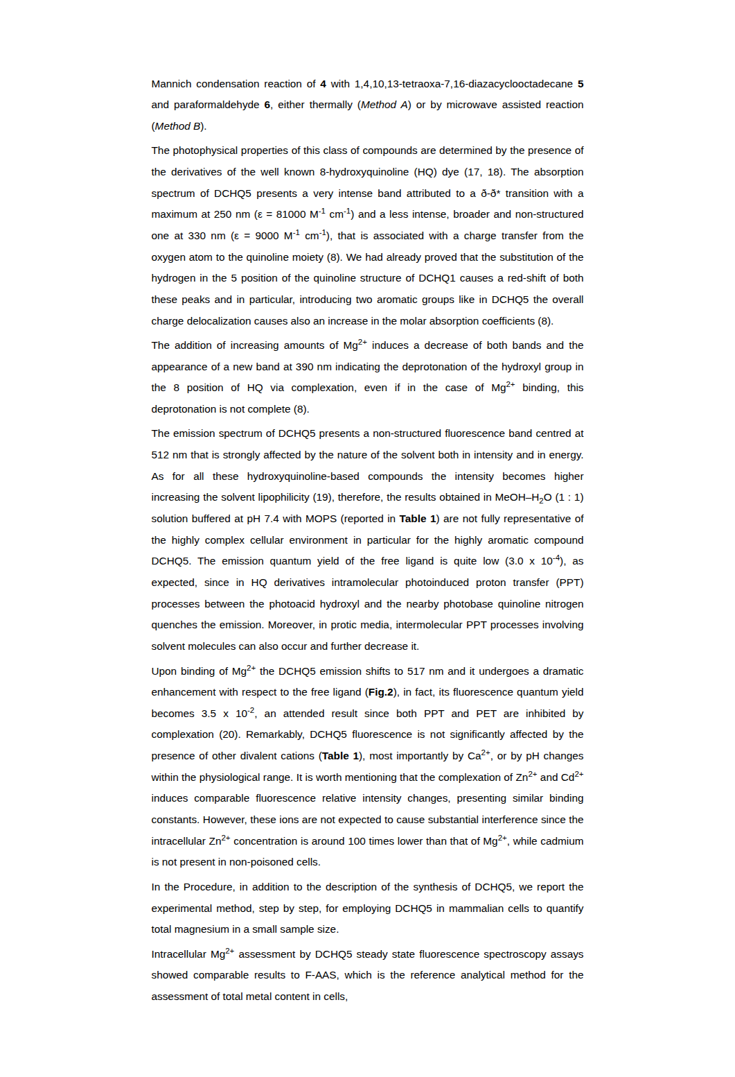Mannich condensation reaction of 4 with 1,4,10,13-tetraoxa-7,16-diazacyclooctadecane 5 and paraformaldehyde 6, either thermally (Method A) or by microwave assisted reaction (Method B).
The photophysical properties of this class of compounds are determined by the presence of the derivatives of the well known 8-hydroxyquinoline (HQ) dye (17, 18). The absorption spectrum of DCHQ5 presents a very intense band attributed to a ð-ð* transition with a maximum at 250 nm (ε = 81000 M-1 cm-1) and a less intense, broader and non-structured one at 330 nm (ε = 9000 M-1 cm-1), that is associated with a charge transfer from the oxygen atom to the quinoline moiety (8). We had already proved that the substitution of the hydrogen in the 5 position of the quinoline structure of DCHQ1 causes a red-shift of both these peaks and in particular, introducing two aromatic groups like in DCHQ5 the overall charge delocalization causes also an increase in the molar absorption coefficients (8).
The addition of increasing amounts of Mg2+ induces a decrease of both bands and the appearance of a new band at 390 nm indicating the deprotonation of the hydroxyl group in the 8 position of HQ via complexation, even if in the case of Mg2+ binding, this deprotonation is not complete (8).
The emission spectrum of DCHQ5 presents a non-structured fluorescence band centred at 512 nm that is strongly affected by the nature of the solvent both in intensity and in energy. As for all these hydroxyquinoline-based compounds the intensity becomes higher increasing the solvent lipophilicity (19), therefore, the results obtained in MeOH–H2O (1 : 1) solution buffered at pH 7.4 with MOPS (reported in Table 1) are not fully representative of the highly complex cellular environment in particular for the highly aromatic compound DCHQ5. The emission quantum yield of the free ligand is quite low (3.0 x 10-4), as expected, since in HQ derivatives intramolecular photoinduced proton transfer (PPT) processes between the photoacid hydroxyl and the nearby photobase quinoline nitrogen quenches the emission. Moreover, in protic media, intermolecular PPT processes involving solvent molecules can also occur and further decrease it.
Upon binding of Mg2+ the DCHQ5 emission shifts to 517 nm and it undergoes a dramatic enhancement with respect to the free ligand (Fig.2), in fact, its fluorescence quantum yield becomes 3.5 x 10-2, an attended result since both PPT and PET are inhibited by complexation (20). Remarkably, DCHQ5 fluorescence is not significantly affected by the presence of other divalent cations (Table 1), most importantly by Ca2+, or by pH changes within the physiological range. It is worth mentioning that the complexation of Zn2+ and Cd2+ induces comparable fluorescence relative intensity changes, presenting similar binding constants. However, these ions are not expected to cause substantial interference since the intracellular Zn2+ concentration is around 100 times lower than that of Mg2+, while cadmium is not present in non-poisoned cells.
In the Procedure, in addition to the description of the synthesis of DCHQ5, we report the experimental method, step by step, for employing DCHQ5 in mammalian cells to quantify total magnesium in a small sample size.
Intracellular Mg2+ assessment by DCHQ5 steady state fluorescence spectroscopy assays showed comparable results to F-AAS, which is the reference analytical method for the assessment of total metal content in cells,